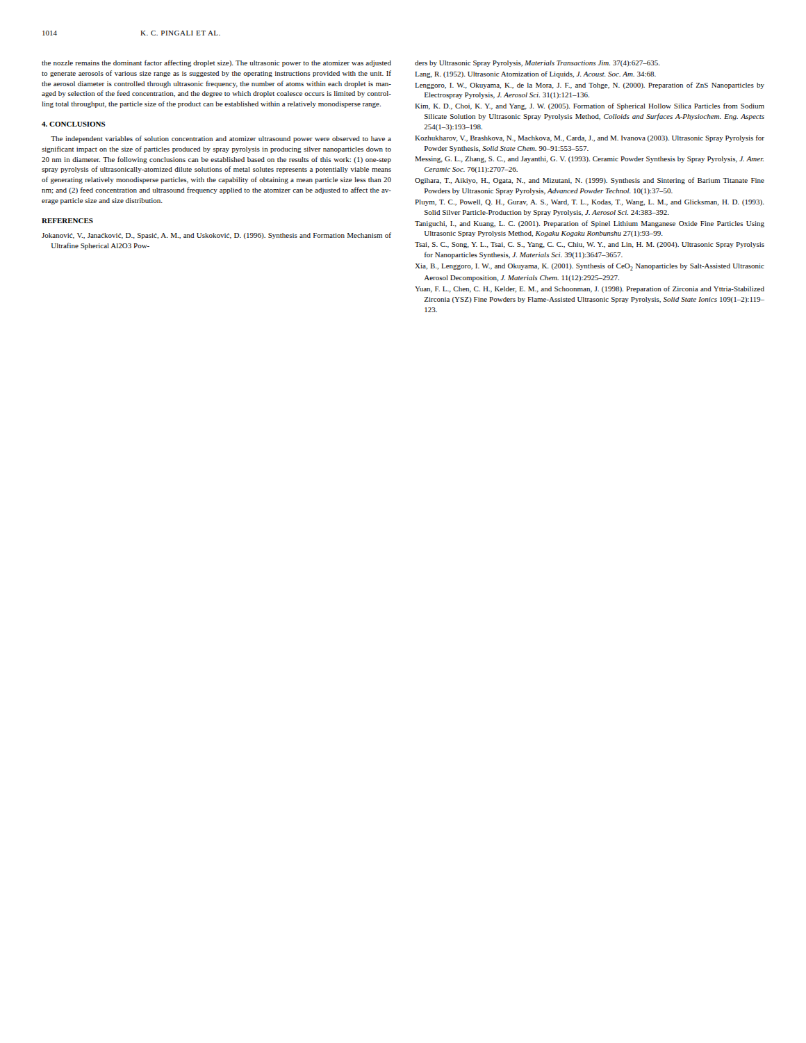1014 K. C. PINGALI ET AL.
the nozzle remains the dominant factor affecting droplet size). The ultrasonic power to the atomizer was adjusted to generate aerosols of various size range as is suggested by the operating instructions provided with the unit. If the aerosol diameter is controlled through ultrasonic frequency, the number of atoms within each droplet is managed by selection of the feed concentration, and the degree to which droplet coalesce occurs is limited by controlling total throughput, the particle size of the product can be established within a relatively monodisperse range.
4. Conclusions
The independent variables of solution concentration and atomizer ultrasound power were observed to have a significant impact on the size of particles produced by spray pyrolysis in producing silver nanoparticles down to 20 nm in diameter. The following conclusions can be established based on the results of this work: (1) one-step spray pyrolysis of ultrasonically-atomized dilute solutions of metal solutes represents a potentially viable means of generating relatively monodisperse particles, with the capability of obtaining a mean particle size less than 20 nm; and (2) feed concentration and ultrasound frequency applied to the atomizer can be adjusted to affect the average particle size and size distribution.
References
Jokanović, V., Janaćković, D., Spasić, A. M., and Uskoković, D. (1996). Synthesis and Formation Mechanism of Ultrafine Spherical Al2O3 Pow-
ders by Ultrasonic Spray Pyrolysis, Materials Transactions Jim. 37(4):627–635.
Lang, R. (1952). Ultrasonic Atomization of Liquids, J. Acoust. Soc. Am. 34:68.
Lenggoro, I. W., Okuyama, K., de la Mora, J. F., and Tohge, N. (2000). Preparation of ZnS Nanoparticles by Electrospray Pyrolysis, J. Aerosol Sci. 31(1):121–136.
Kim, K. D., Choi, K. Y., and Yang, J. W. (2005). Formation of Spherical Hollow Silica Particles from Sodium Silicate Solution by Ultrasonic Spray Pyrolysis Method, Colloids and Surfaces A-Physiochem. Eng. Aspects 254(1–3):193–198.
Kozhukharov, V., Brashkova, N., Machkova, M., Carda, J., and M. Ivanova (2003). Ultrasonic Spray Pyrolysis for Powder Synthesis, Solid State Chem. 90–91:553–557.
Messing, G. L., Zhang, S. C., and Jayanthi, G. V. (1993). Ceramic Powder Synthesis by Spray Pyrolysis, J. Amer. Ceramic Soc. 76(11):2707–26.
Ogihara, T., Aikiyo, H., Ogata, N., and Mizutani, N. (1999). Synthesis and Sintering of Barium Titanate Fine Powders by Ultrasonic Spray Pyrolysis, Advanced Powder Technol. 10(1):37–50.
Pluym, T. C., Powell, Q. H., Gurav, A. S., Ward, T. L., Kodas, T., Wang, L. M., and Glicksman, H. D. (1993). Solid Silver Particle-Production by Spray Pyrolysis, J. Aerosol Sci. 24:383–392.
Taniguchi, I., and Kuang, L. C. (2001). Preparation of Spinel Lithium Manganese Oxide Fine Particles Using Ultrasonic Spray Pyrolysis Method, Kogaku Kogaku Ronbunshu 27(1):93–99.
Tsai, S. C., Song, Y. L., Tsai, C. S., Yang, C. C., Chiu, W. Y., and Lin, H. M. (2004). Ultrasonic Spray Pyrolysis for Nanoparticles Synthesis, J. Materials Sci. 39(11):3647–3657.
Xia, B., Lenggoro, I. W., and Okuyama, K. (2001). Synthesis of CeO2 Nanoparticles by Salt-Assisted Ultrasonic Aerosol Decomposition, J. Materials Chem. 11(12):2925–2927.
Yuan, F. L., Chen, C. H., Kelder, E. M., and Schoonman, J. (1998). Preparation of Zirconia and Yttria-Stabilized Zirconia (YSZ) Fine Powders by Flame-Assisted Ultrasonic Spray Pyrolysis, Solid State Ionics 109(1–2):119–123.